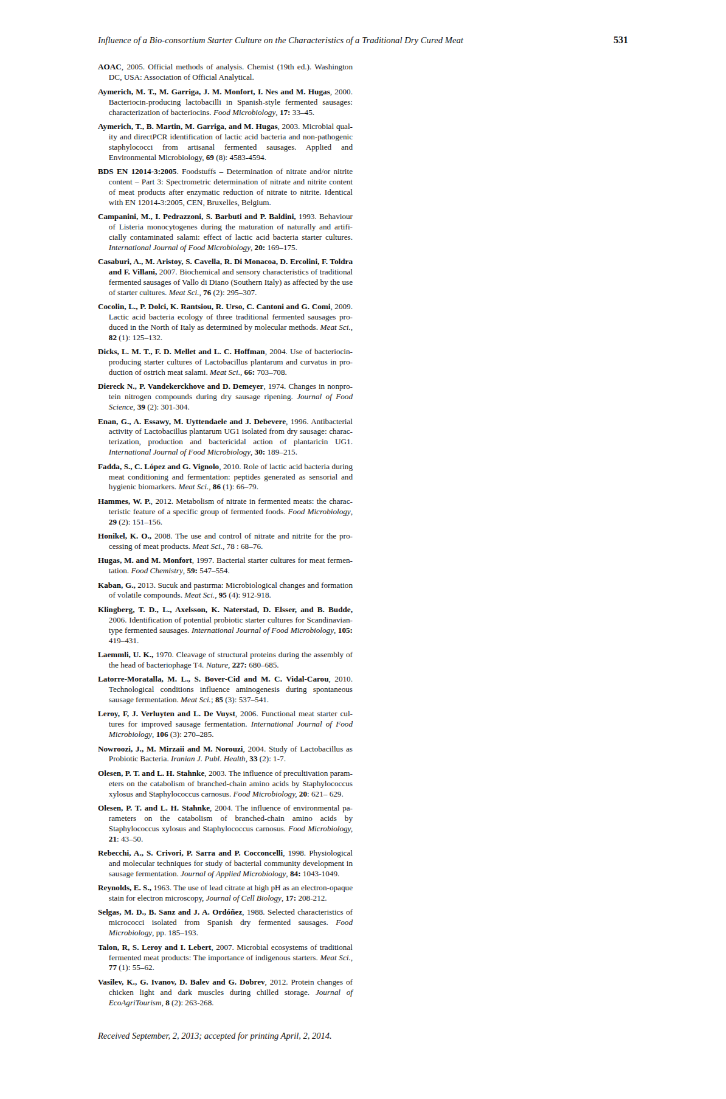Influence of a Bio-consortium Starter Culture on the Characteristics of a Traditional Dry Cured Meat
531
AOAC, 2005. Official methods of analysis. Chemist (19th ed.). Washington DC, USA: Association of Official Analytical.
Aymerich, M. T., M. Garriga, J. M. Monfort, I. Nes and M. Hugas, 2000. Bacteriocin-producing lactobacilli in Spanish-style fermented sausages: characterization of bacteriocins. Food Microbiology, 17: 33–45.
Aymerich, T., B. Martin, M. Garriga, and M. Hugas, 2003. Microbial quality and directPCR identification of lactic acid bacteria and non-pathogenic staphylococci from artisanal fermented sausages. Applied and Environmental Microbiology, 69 (8): 4583-4594.
BDS EN 12014-3:2005. Foodstuffs – Determination of nitrate and/or nitrite content – Part 3: Spectrometric determination of nitrate and nitrite content of meat products after enzymatic reduction of nitrate to nitrite. Identical with EN 12014-3:2005, CEN, Bruxelles, Belgium.
Campanini, M., I. Pedrazzoni, S. Barbuti and P. Baldini, 1993. Behaviour of Listeria monocytogenes during the maturation of naturally and artificially contaminated salami: effect of lactic acid bacteria starter cultures. International Journal of Food Microbiology, 20: 169–175.
Casaburi, A., M. Aristoy, S. Cavella, R. Di Monacoa, D. Ercolini, F. Toldra and F. Villani, 2007. Biochemical and sensory characteristics of traditional fermented sausages of Vallo di Diano (Southern Italy) as affected by the use of starter cultures. Meat Sci., 76 (2): 295–307.
Cocolin, L., P. Dolci, K. Rantsiou, R. Urso, C. Cantoni and G. Comi, 2009. Lactic acid bacteria ecology of three traditional fermented sausages produced in the North of Italy as determined by molecular methods. Meat Sci., 82 (1): 125–132.
Dicks, L. M. T., F. D. Mellet and L. C. Hoffman, 2004. Use of bacteriocinproducing starter cultures of Lactobacillus plantarum and curvatus in production of ostrich meat salami. Meat Sci., 66: 703–708.
Diereck N., P. Vandekerckhove and D. Demeyer, 1974. Changes in nonprotein nitrogen compounds during dry sausage ripening. Journal of Food Science, 39 (2): 301-304.
Enan, G., A. Essawy, M. Uyttendaele and J. Debevere, 1996. Antibacterial activity of Lactobacillus plantarum UG1 isolated from dry sausage: characterization, production and bactericidal action of plantaricin UG1. International Journal of Food Microbiology, 30: 189–215.
Fadda, S., C. López and G. Vignolo, 2010. Role of lactic acid bacteria during meat conditioning and fermentation: peptides generated as sensorial and hygienic biomarkers. Meat Sci., 86 (1): 66–79.
Hammes, W. P., 2012. Metabolism of nitrate in fermented meats: the characteristic feature of a specific group of fermented foods. Food Microbiology, 29 (2): 151–156.
Honikel, K. O., 2008. The use and control of nitrate and nitrite for the processing of meat products. Meat Sci., 78 : 68–76.
Hugas, M. and M. Monfort, 1997. Bacterial starter cultures for meat fermentation. Food Chemistry, 59: 547–554.
Kaban, G., 2013. Sucuk and pastırma: Microbiological changes and formation of volatile compounds. Meat Sci., 95 (4): 912-918.
Klingberg, T. D., L., Axelsson, K. Naterstad, D. Elsser, and B. Budde, 2006. Identification of potential probiotic starter cultures for Scandinavian-type fermented sausages. International Journal of Food Microbiology, 105: 419–431.
Laemmli, U. K., 1970. Cleavage of structural proteins during the assembly of the head of bacteriophage T4. Nature, 227: 680–685.
Latorre-Moratalla, M. L., S. Bover-Cid and M. C. Vidal-Carou, 2010. Technological conditions influence aminogenesis during spontaneous sausage fermentation. Meat Sci.; 85 (3): 537–541.
Leroy, F, J. Verluyten and L. De Vuyst, 2006. Functional meat starter cultures for improved sausage fermentation. International Journal of Food Microbiology, 106 (3): 270–285.
Nowroozi, J., M. Mirzaii and M. Norouzi, 2004. Study of Lactobacillus as Probiotic Bacteria. Iranian J. Publ. Health, 33 (2): 1-7.
Olesen, P. T. and L. H. Stahnke, 2003. The influence of precultivation parameters on the catabolism of branched-chain amino acids by Staphylococcus xylosus and Staphylococcus carnosus. Food Microbiology, 20: 621– 629.
Olesen, P. T. and L. H. Stahnke, 2004. The influence of environmental parameters on the catabolism of branched-chain amino acids by Staphylococcus xylosus and Staphylococcus carnosus. Food Microbiology, 21: 43–50.
Rebecchi, A., S. Crivori, P. Sarra and P. Cocconcelli, 1998. Physiological and molecular techniques for study of bacterial community development in sausage fermentation. Journal of Applied Microbiology, 84: 1043-1049.
Reynolds, E. S., 1963. The use of lead citrate at high pH as an electron-opaque stain for electron microscopy, Journal of Cell Biology, 17: 208-212.
Selgas, M. D., B. Sanz and J. A. Ordóñez, 1988. Selected characteristics of micrococci isolated from Spanish dry fermented sausages. Food Microbiology, pp. 185–193.
Talon, R, S. Leroy and I. Lebert, 2007. Microbial ecosystems of traditional fermented meat products: The importance of indigenous starters. Meat Sci., 77 (1): 55–62.
Vasilev, K., G. Ivanov, D. Balev and G. Dobrev, 2012. Protein changes of chicken light and dark muscles during chilled storage. Journal of EcoAgriTourism, 8 (2): 263-268.
Received September, 2, 2013; accepted for printing April, 2, 2014.